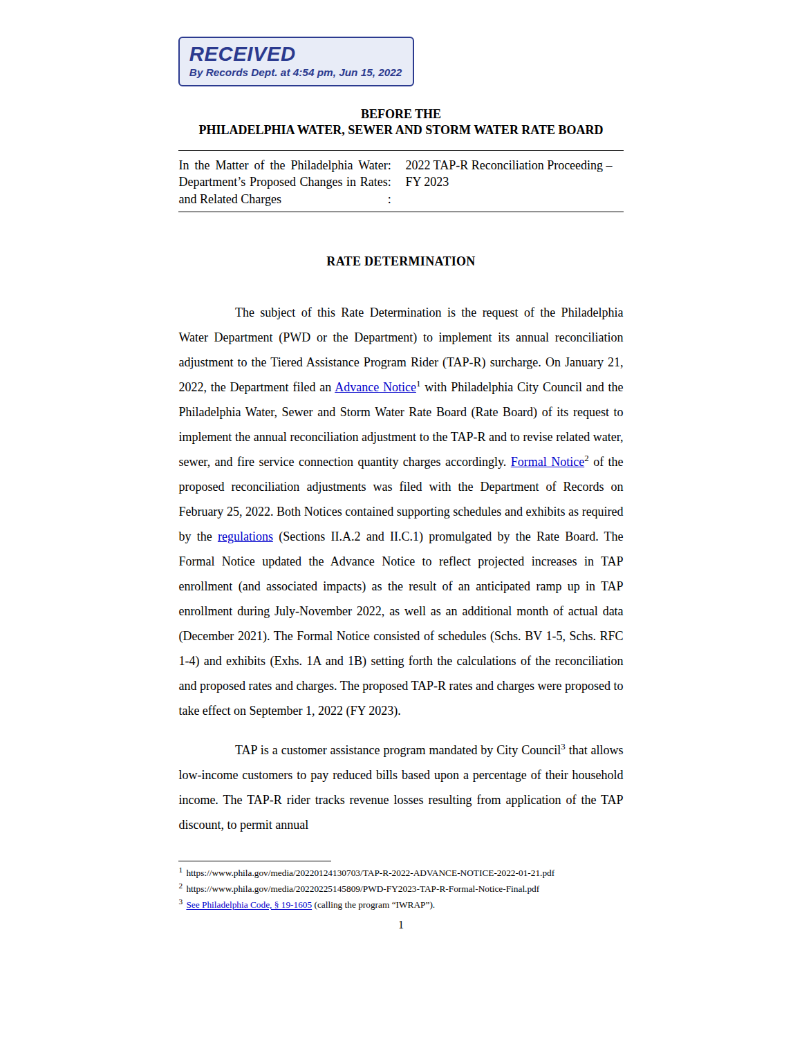RECEIVED
By Records Dept. at 4:54 pm, Jun 15, 2022
BEFORE THE
PHILADELPHIA WATER, SEWER AND STORM WATER RATE BOARD
| In the Matter of the Philadelphia Water Department’s Proposed Changes in Rates and Related Charges | : : : | 2022 TAP-R Reconciliation Proceeding – FY 2023 |
RATE DETERMINATION
The subject of this Rate Determination is the request of the Philadelphia Water Department (PWD or the Department) to implement its annual reconciliation adjustment to the Tiered Assistance Program Rider (TAP-R) surcharge. On January 21, 2022, the Department filed an Advance Notice1 with Philadelphia City Council and the Philadelphia Water, Sewer and Storm Water Rate Board (Rate Board) of its request to implement the annual reconciliation adjustment to the TAP-R and to revise related water, sewer, and fire service connection quantity charges accordingly. Formal Notice2 of the proposed reconciliation adjustments was filed with the Department of Records on February 25, 2022. Both Notices contained supporting schedules and exhibits as required by the regulations (Sections II.A.2 and II.C.1) promulgated by the Rate Board. The Formal Notice updated the Advance Notice to reflect projected increases in TAP enrollment (and associated impacts) as the result of an anticipated ramp up in TAP enrollment during July-November 2022, as well as an additional month of actual data (December 2021). The Formal Notice consisted of schedules (Schs. BV 1-5, Schs. RFC 1-4) and exhibits (Exhs. 1A and 1B) setting forth the calculations of the reconciliation and proposed rates and charges. The proposed TAP-R rates and charges were proposed to take effect on September 1, 2022 (FY 2023).
TAP is a customer assistance program mandated by City Council3 that allows low-income customers to pay reduced bills based upon a percentage of their household income. The TAP-R rider tracks revenue losses resulting from application of the TAP discount, to permit annual
1 https://www.phila.gov/media/20220124130703/TAP-R-2022-ADVANCE-NOTICE-2022-01-21.pdf
2 https://www.phila.gov/media/20220225145809/PWD-FY2023-TAP-R-Formal-Notice-Final.pdf
3 See Philadelphia Code, § 19-1605 (calling the program “IWRAP”).
1